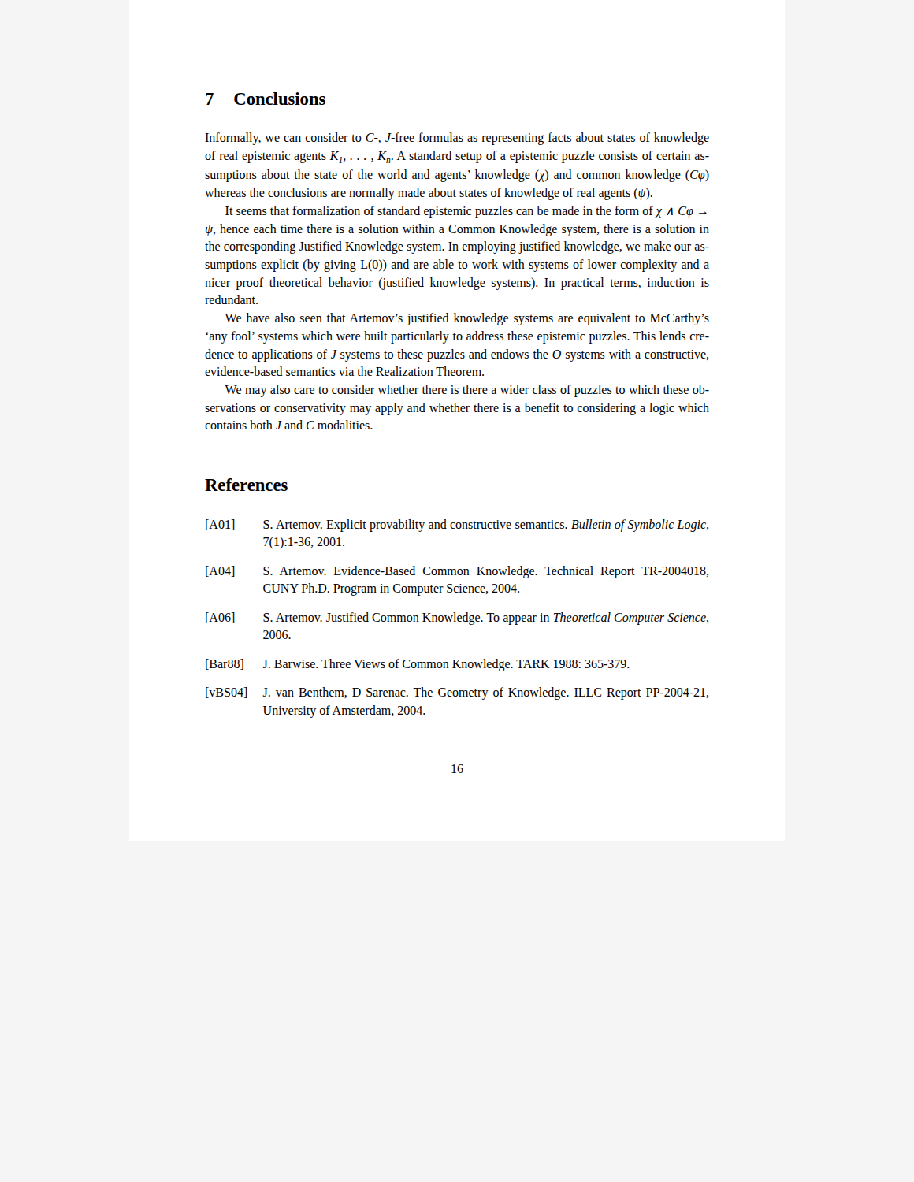7 Conclusions
Informally, we can consider to C-, J-free formulas as representing facts about states of knowledge of real epistemic agents K1, . . . , Kn. A standard setup of a epistemic puzzle consists of certain assumptions about the state of the world and agents’ knowledge (χ) and common knowledge (Cφ) whereas the conclusions are normally made about states of knowledge of real agents (ψ).
It seems that formalization of standard epistemic puzzles can be made in the form of χ ∧ Cφ → ψ, hence each time there is a solution within a Common Knowledge system, there is a solution in the corresponding Justified Knowledge system. In employing justified knowledge, we make our assumptions explicit (by giving L(0)) and are able to work with systems of lower complexity and a nicer proof theoretical behavior (justified knowledge systems). In practical terms, induction is redundant.
We have also seen that Artemov’s justified knowledge systems are equivalent to McCarthy’s ‘any fool’ systems which were built particularly to address these epistemic puzzles. This lends credence to applications of J systems to these puzzles and endows the O systems with a constructive, evidence-based semantics via the Realization Theorem.
We may also care to consider whether there is there a wider class of puzzles to which these observations or conservativity may apply and whether there is a benefit to considering a logic which contains both J and C modalities.
References
[A01]
S. Artemov. Explicit provability and constructive semantics. Bulletin of Symbolic Logic, 7(1):1-36, 2001.
[A04]
S. Artemov. Evidence-Based Common Knowledge. Technical Report TR-2004018, CUNY Ph.D. Program in Computer Science, 2004.
[A06]
S. Artemov. Justified Common Knowledge. To appear in Theoretical Computer Science, 2006.
[Bar88]
J. Barwise. Three Views of Common Knowledge. TARK 1988: 365-379.
[vBS04]
J. van Benthem, D Sarenac. The Geometry of Knowledge. ILLC Report PP-2004-21, University of Amsterdam, 2004.
16